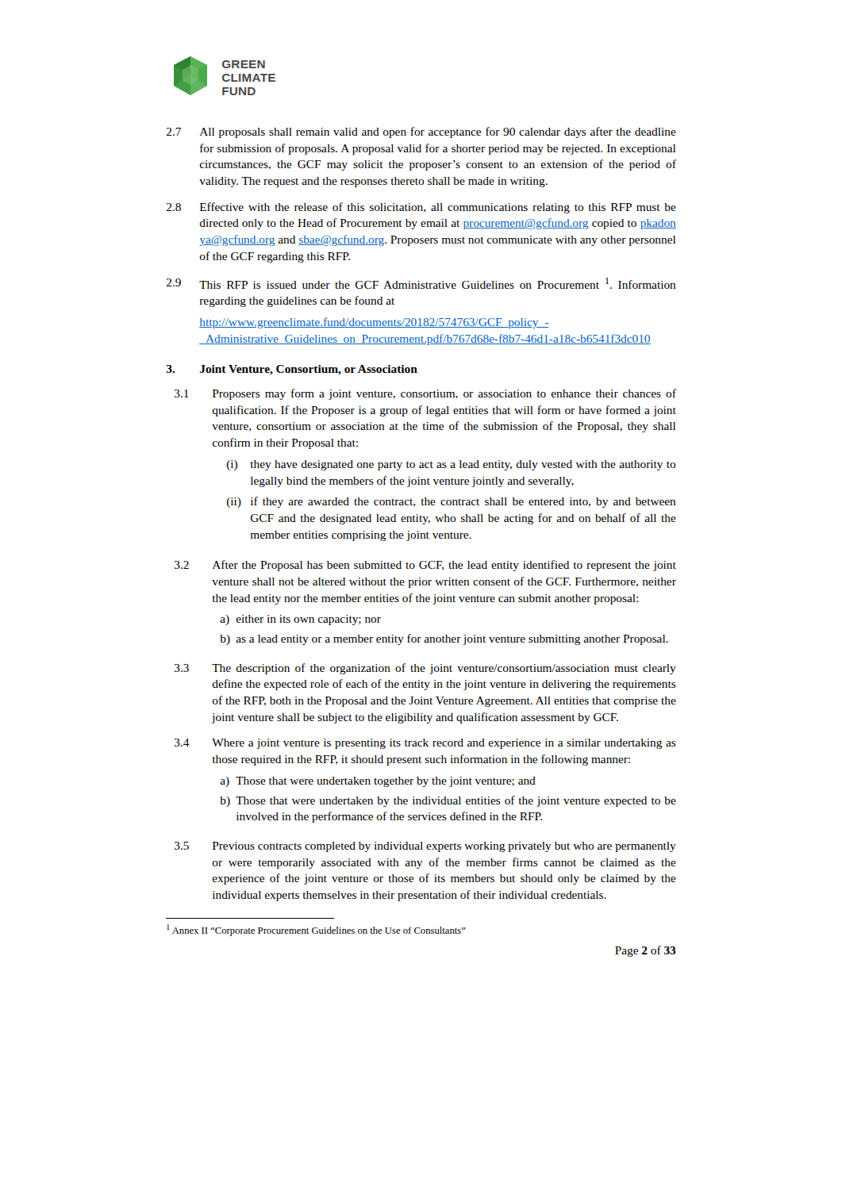GREEN
CLIMATE
FUND
2.7
All proposals shall remain valid and open for acceptance for 90 calendar days after the deadline for submission of proposals. A proposal valid for a shorter period may be rejected. In exceptional circumstances, the GCF may solicit the proposer’s consent to an extension of the period of validity. The request and the responses thereto shall be made in writing.
2.8
Effective with the release of this solicitation, all communications relating to this RFP must be directed only to the Head of Procurement by email at procurement@gcfund.org copied to pkadonya@gcfund.org and sbae@gcfund.org. Proposers must not communicate with any other personnel of the GCF regarding this RFP.
2.9
This RFP is issued under the GCF Administrative Guidelines on Procurement 1. Information regarding the guidelines can be found at
http://www.greenclimate.fund/documents/20182/574763/GCF_policy_-
_Administrative_Guidelines_on_Procurement.pdf/b767d68e-f8b7-46d1-a18c-b6541f3dc010
3. Joint Venture, Consortium, or Association
3.1
Proposers may form a joint venture, consortium, or association to enhance their chances of qualification. If the Proposer is a group of legal entities that will form or have formed a joint venture, consortium or association at the time of the submission of the Proposal, they shall confirm in their Proposal that:
(i) they have designated one party to act as a lead entity, duly vested with the authority to legally bind the members of the joint venture jointly and severally,
(ii) if they are awarded the contract, the contract shall be entered into, by and between GCF and the designated lead entity, who shall be acting for and on behalf of all the member entities comprising the joint venture.
3.2
After the Proposal has been submitted to GCF, the lead entity identified to represent the joint venture shall not be altered without the prior written consent of the GCF. Furthermore, neither the lead entity nor the member entities of the joint venture can submit another proposal:
a) either in its own capacity; nor
b) as a lead entity or a member entity for another joint venture submitting another Proposal.
3.3
The description of the organization of the joint venture/consortium/association must clearly define the expected role of each of the entity in the joint venture in delivering the requirements of the RFP, both in the Proposal and the Joint Venture Agreement. All entities that comprise the joint venture shall be subject to the eligibility and qualification assessment by GCF.
3.4
Where a joint venture is presenting its track record and experience in a similar undertaking as those required in the RFP, it should present such information in the following manner:
a) Those that were undertaken together by the joint venture; and
b) Those that were undertaken by the individual entities of the joint venture expected to be involved in the performance of the services defined in the RFP.
3.5
Previous contracts completed by individual experts working privately but who are permanently or were temporarily associated with any of the member firms cannot be claimed as the experience of the joint venture or those of its members but should only be claimed by the individual experts themselves in their presentation of their individual credentials.
1 Annex II “Corporate Procurement Guidelines on the Use of Consultants”
Page 2 of 33